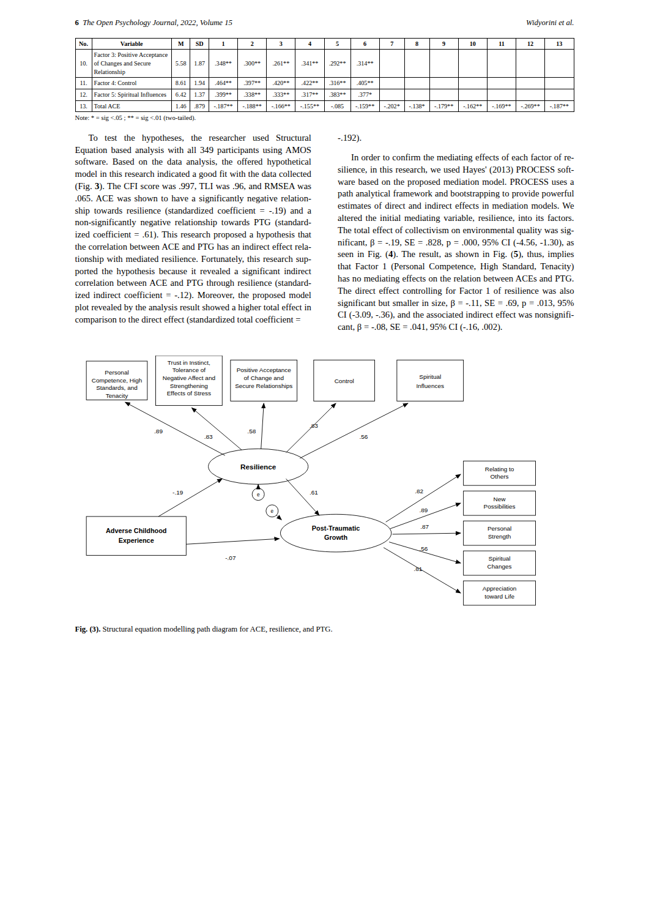6 The Open Psychology Journal, 2022, Volume 15
Widyorini et al.
| No. | Variable | M | SD | 1 | 2 | 3 | 4 | 5 | 6 | 7 | 8 | 9 | 10 | 11 | 12 | 13 |
| --- | --- | --- | --- | --- | --- | --- | --- | --- | --- | --- | --- | --- | --- | --- | --- | --- |
| 10. | Factor 3: Positive Acceptance of Changes and Secure Relationship | 5.58 | 1.87 | .348** | .300** | .261** | .341** | .292** | .314** | | | | | | | |
| 11. | Factor 4: Control | 8.61 | 1.94 | .464** | .397** | .420** | .422** | .316** | .405** | | | | | | | |
| 12. | Factor 5: Spiritual Influences | 6.42 | 1.37 | .399** | .338** | .333** | .317** | .383** | .377* | | | | | | | |
| 13. | Total ACE | 1.46 | .879 | -.187** | -.188** | -.166** | -.155** | -.085 | -.159** | -.202* | -.138* | -.179** | -.162** | -.169** | -.269** | -.187** |
Note: * = sig <.05 ; ** = sig <.01 (two-tailed).
To test the hypotheses, the researcher used Structural Equation based analysis with all 349 participants using AMOS software. Based on the data analysis, the offered hypothetical model in this research indicated a good fit with the data collected (Fig. 3). The CFI score was .997, TLI was .96, and RMSEA was .065. ACE was shown to have a significantly negative relationship towards resilience (standardized coefficient = -.19) and a non-significantly negative relationship towards PTG (standardized coefficient = .61). This research proposed a hypothesis that the correlation between ACE and PTG has an indirect effect relationship with mediated resilience. Fortunately, this research supported the hypothesis because it revealed a significant indirect correlation between ACE and PTG through resilience (standardized indirect coefficient = -.12). Moreover, the proposed model plot revealed by the analysis result showed a higher total effect in comparison to the direct effect (standardized total coefficient =
-.192).
In order to confirm the mediating effects of each factor of resilience, in this research, we used Hayes' (2013) PROCESS software based on the proposed mediation model. PROCESS uses a path analytical framework and bootstrapping to provide powerful estimates of direct and indirect effects in mediation models. We altered the initial mediating variable, resilience, into its factors. The total effect of collectivism on environmental quality was significant, β = -.19, SE = .828, p = .000, 95% CI (-4.56, -1.30), as seen in Fig. (4). The result, as shown in Fig. (5), thus, implies that Factor 1 (Personal Competence, High Standard, Tenacity) has no mediating effects on the relation between ACEs and PTG. The direct effect controlling for Factor 1 of resilience was also significant but smaller in size, β = -.11, SE = .69, p = .013, 95% CI (-3.09, -.36), and the associated indirect effect was nonsignificant, β = -.08, SE = .041, 95% CI (-.16, .002).
Personal Competence, High Standards, and Tenacity Trust in Instinct, Tolerance of Negative Affect and Strengthening Effects of Stress Positive Acceptance of Change and Secure Relationships Control Spiritual Influences Resilience .89 .83 .58 .83 .56 Adverse Childhood Experience Post-Traumatic Growth -.19 -.07 .61 e e Relating to Others New Possibilities Personal Strength Spiritual Changes Appreciation toward Life .82 .89 .87 .56 .81
Fig. (3). Structural equation modelling path diagram for ACE, resilience, and PTG.